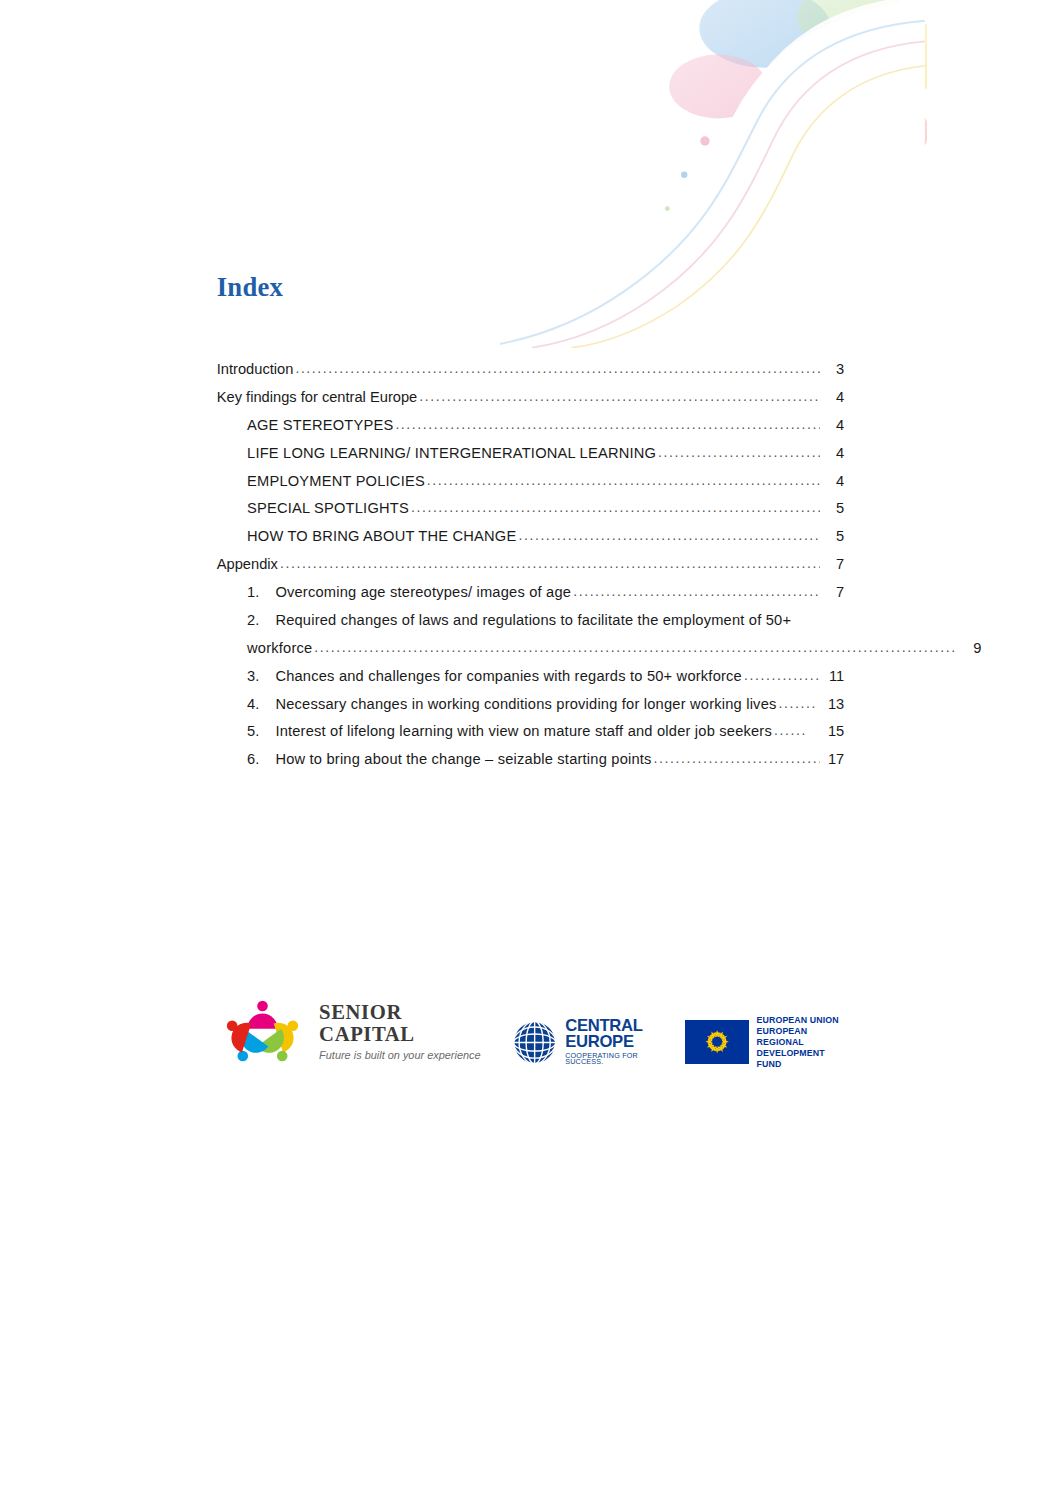Index
Introduction .................................................................................................................. 3
Key findings for central Europe ......................................................................................... 4
AGE STEREOTYPES ......................................................................................................... 4
LIFE LONG LEARNING/ INTERGENERATIONAL LEARNING ............................................... 4
EMPLOYMENT POLICIES .................................................................................................. 4
SPECIAL SPOTLIGHTS ..................................................................................................... 5
HOW TO BRING ABOUT THE CHANGE ........................................................................... 5
Appendix ..................................................................................................................... 7
1. Overcoming age stereotypes/ images of age .......................................................... 7
2. Required changes of laws and regulations to facilitate the employment of 50+ workforce ..................................................................................................................... 9
3. Chances and challenges for companies with regards to 50+ workforce ................ 11
4. Necessary changes in working conditions providing for longer working lives ....... 13
5. Interest of lifelong learning with view on mature staff and older job seekers ...... 15
6. How to bring about the change – seizable starting points ..................................... 17
SENIOR CAPITAL
Future is built on your experience
CENTRAL
EUROPE
COOPERATING FOR SUCCESS.
EUROPEAN UNION
EUROPEAN REGIONAL
DEVELOPMENT FUND